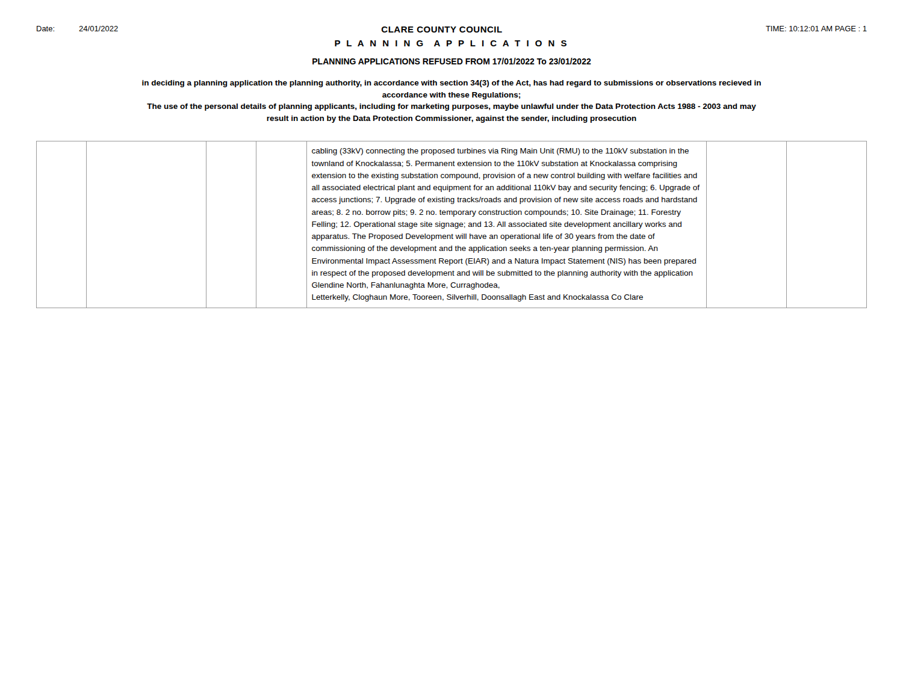Date: 24/01/2022
CLARE COUNTY COUNCIL
TIME: 10:12:01 AM PAGE : 1
P L A N N I N G A P P L I C A T I O N S
PLANNING APPLICATIONS REFUSED FROM 17/01/2022 To 23/01/2022
in deciding a planning application the planning authority, in accordance with section 34(3) of the Act, has had regard to submissions or observations recieved in accordance with these Regulations;
The use of the personal details of planning applicants, including for marketing purposes, maybe unlawful under the Data Protection Acts 1988 - 2003 and may result in action by the Data Protection Commissioner, against the sender, including prosecution
| | | | | cabling (33kV) connecting the proposed turbines via Ring Main Unit (RMU) to the 110kV substation in the townland of Knockalassa; 5. Permanent extension to the 110kV substation at Knockalassa comprising extension to the existing substation compound, provision of a new control building with welfare facilities and all associated electrical plant and equipment for an additional 110kV bay and security fencing; 6. Upgrade of access junctions; 7. Upgrade of existing tracks/roads and provision of new site access roads and hardstand areas; 8. 2 no. borrow pits; 9. 2 no. temporary construction compounds; 10. Site Drainage; 11. Forestry Felling; 12. Operational stage site signage; and 13. All associated site development ancillary works and apparatus. The Proposed Development will have an operational life of 30 years from the date of commissioning of the development and the application seeks a ten-year planning permission. An Environmental Impact Assessment Report (EIAR) and a Natura Impact Statement (NIS) has been prepared in respect of the proposed development and will be submitted to the planning authority with the application Glendine North, Fahanlunaghta More, Curraghodea, Letterkelly, Cloghaun More, Tooreen, Silverhill, Doonsallagh East and Knockalassa Co Clare | | |